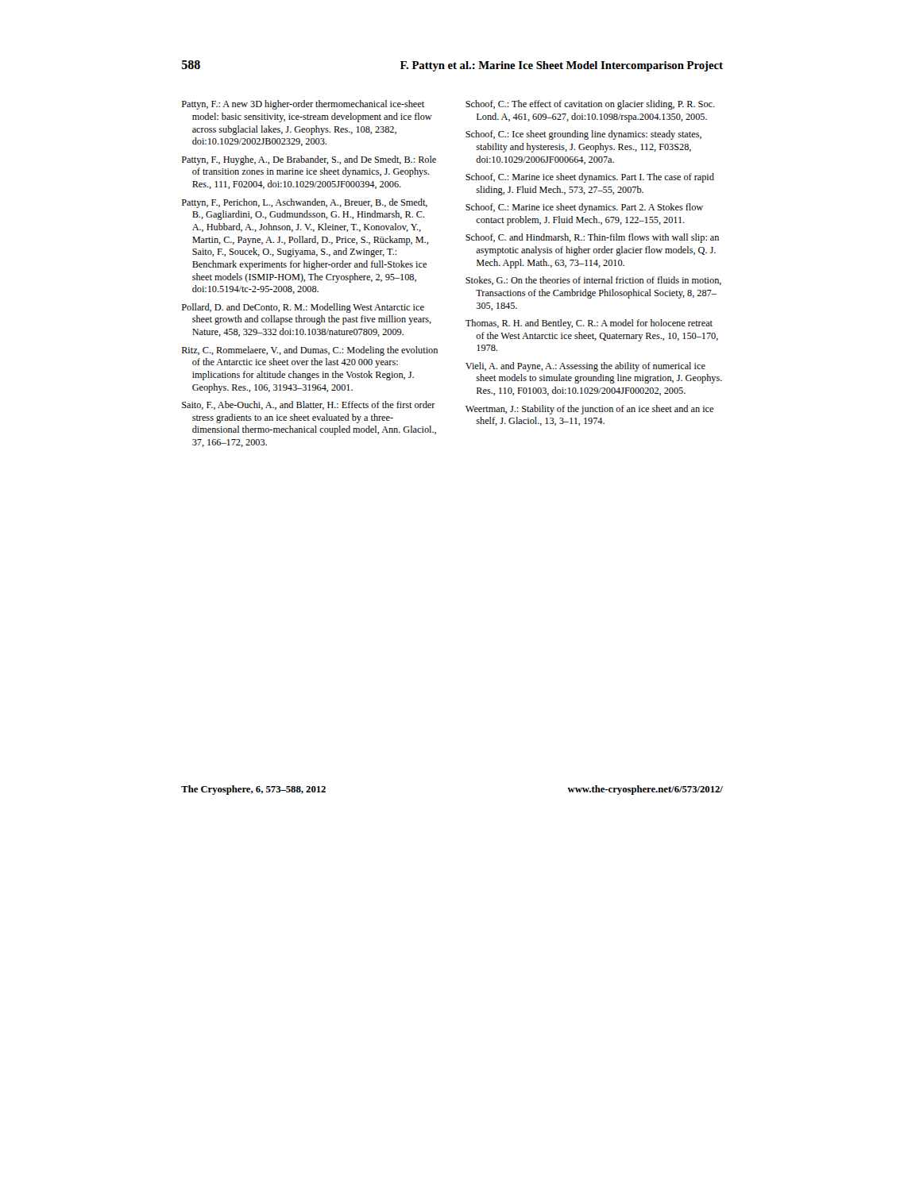588 F. Pattyn et al.: Marine Ice Sheet Model Intercomparison Project
Pattyn, F.: A new 3D higher-order thermomechanical ice-sheet model: basic sensitivity, ice-stream development and ice flow across subglacial lakes, J. Geophys. Res., 108, 2382, doi:10.1029/2002JB002329, 2003.
Pattyn, F., Huyghe, A., De Brabander, S., and De Smedt, B.: Role of transition zones in marine ice sheet dynamics, J. Geophys. Res., 111, F02004, doi:10.1029/2005JF000394, 2006.
Pattyn, F., Perichon, L., Aschwanden, A., Breuer, B., de Smedt, B., Gagliardini, O., Gudmundsson, G. H., Hindmarsh, R. C. A., Hubbard, A., Johnson, J. V., Kleiner, T., Konovalov, Y., Martin, C., Payne, A. J., Pollard, D., Price, S., Rückamp, M., Saito, F., Soucek, O., Sugiyama, S., and Zwinger, T.: Benchmark experiments for higher-order and full-Stokes ice sheet models (ISMIP-HOM), The Cryosphere, 2, 95–108, doi:10.5194/tc-2-95-2008, 2008.
Pollard, D. and DeConto, R. M.: Modelling West Antarctic ice sheet growth and collapse through the past five million years, Nature, 458, 329–332 doi:10.1038/nature07809, 2009.
Ritz, C., Rommelaere, V., and Dumas, C.: Modeling the evolution of the Antarctic ice sheet over the last 420 000 years: implications for altitude changes in the Vostok Region, J. Geophys. Res., 106, 31943–31964, 2001.
Saito, F., Abe-Ouchi, A., and Blatter, H.: Effects of the first order stress gradients to an ice sheet evaluated by a three-dimensional thermo-mechanical coupled model, Ann. Glaciol., 37, 166–172, 2003.
Schoof, C.: The effect of cavitation on glacier sliding, P. R. Soc. Lond. A, 461, 609–627, doi:10.1098/rspa.2004.1350, 2005.
Schoof, C.: Ice sheet grounding line dynamics: steady states, stability and hysteresis, J. Geophys. Res., 112, F03S28, doi:10.1029/2006JF000664, 2007a.
Schoof, C.: Marine ice sheet dynamics. Part I. The case of rapid sliding, J. Fluid Mech., 573, 27–55, 2007b.
Schoof, C.: Marine ice sheet dynamics. Part 2. A Stokes flow contact problem, J. Fluid Mech., 679, 122–155, 2011.
Schoof, C. and Hindmarsh, R.: Thin-film flows with wall slip: an asymptotic analysis of higher order glacier flow models, Q. J. Mech. Appl. Math., 63, 73–114, 2010.
Stokes, G.: On the theories of internal friction of fluids in motion, Transactions of the Cambridge Philosophical Society, 8, 287–305, 1845.
Thomas, R. H. and Bentley, C. R.: A model for holocene retreat of the West Antarctic ice sheet, Quaternary Res., 10, 150–170, 1978.
Vieli, A. and Payne, A.: Assessing the ability of numerical ice sheet models to simulate grounding line migration, J. Geophys. Res., 110, F01003, doi:10.1029/2004JF000202, 2005.
Weertman, J.: Stability of the junction of an ice sheet and an ice shelf, J. Glaciol., 13, 3–11, 1974.
The Cryosphere, 6, 573–588, 2012 www.the-cryosphere.net/6/573/2012/